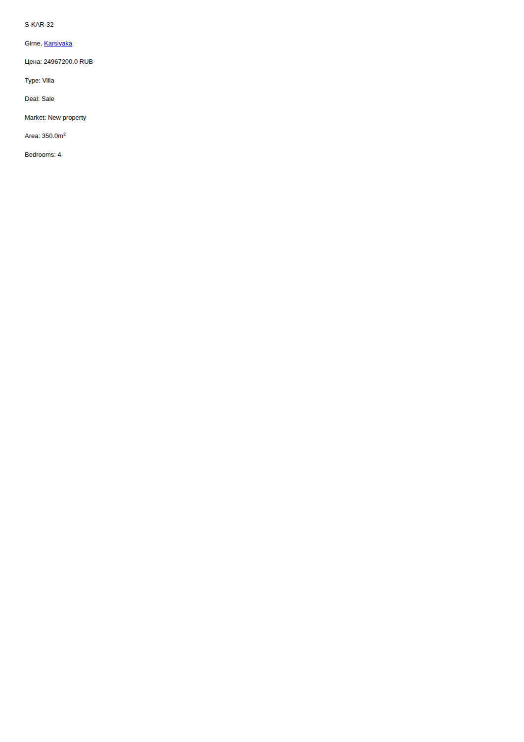S-KAR-32
Girne, Karsiyaka
Цена: 24967200.0 RUB
Type: Villa
Deal: Sale
Market: New property
Area: 350.0m2
Bedrooms: 4